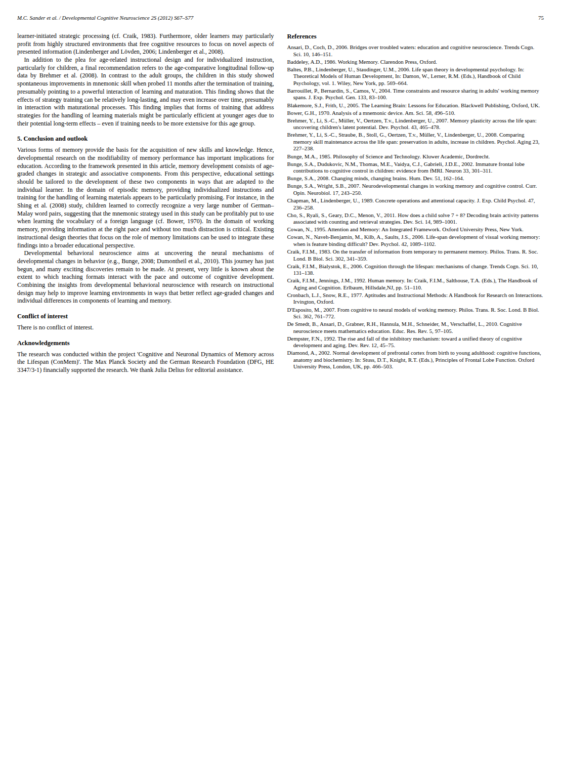M.C. Sander et al. / Developmental Cognitive Neuroscience 2S (2012) S67–S77 75
learner-initiated strategic processing (cf. Craik, 1983). Furthermore, older learners may particularly profit from highly structured environments that free cognitive resources to focus on novel aspects of presented information (Lindenberger and Lövden, 2006; Lindenberger et al., 2008).
In addition to the plea for age-related instructional design and for individualized instruction, particularly for children, a final recommendation refers to the age-comparative longitudinal follow-up data by Brehmer et al. (2008). In contrast to the adult groups, the children in this study showed spontaneous improvements in mnemonic skill when probed 11 months after the termination of training, presumably pointing to a powerful interaction of learning and maturation. This finding shows that the effects of strategy training can be relatively long-lasting, and may even increase over time, presumably in interaction with maturational processes. This finding implies that forms of training that address strategies for the handling of learning materials might be particularly efficient at younger ages due to their potential long-term effects – even if training needs to be more extensive for this age group.
5. Conclusion and outlook
Various forms of memory provide the basis for the acquisition of new skills and knowledge. Hence, developmental research on the modifiability of memory performance has important implications for education. According to the framework presented in this article, memory development consists of age-graded changes in strategic and associative components. From this perspective, educational settings should be tailored to the development of these two components in ways that are adapted to the individual learner. In the domain of episodic memory, providing individualized instructions and training for the handling of learning materials appears to be particularly promising. For instance, in the Shing et al. (2008) study, children learned to correctly recognize a very large number of German–Malay word pairs, suggesting that the mnemonic strategy used in this study can be profitably put to use when learning the vocabulary of a foreign language (cf. Bower, 1970). In the domain of working memory, providing information at the right pace and without too much distraction is critical. Existing instructional design theories that focus on the role of memory limitations can be used to integrate these findings into a broader educational perspective.
Developmental behavioral neuroscience aims at uncovering the neural mechanisms of developmental changes in behavior (e.g., Bunge, 2008; Dumontheil et al., 2010). This journey has just begun, and many exciting discoveries remain to be made. At present, very little is known about the extent to which teaching formats interact with the pace and outcome of cognitive development. Combining the insights from developmental behavioral neuroscience with research on instructional design may help to improve learning environments in ways that better reflect age-graded changes and individual differences in components of learning and memory.
Conflict of interest
There is no conflict of interest.
Acknowledgements
The research was conducted within the project 'Cognitive and Neuronal Dynamics of Memory across the Lifespan (ConMem)'. The Max Planck Society and the German Research Foundation (DFG, HE 3347/3-1) financially supported the research. We thank Julia Delius for editorial assistance.
References
Ansari, D., Coch, D., 2006. Bridges over troubled waters: education and cognitive neuroscience. Trends Cogn. Sci. 10, 146–151.
Baddeley, A.D., 1986. Working Memory. Clarendon Press, Oxford.
Baltes, P.B., Lindenberger, U., Staudinger, U.M., 2006. Life span theory in developmental psychology. In: Theoretical Models of Human Development, In: Damon, W., Lerner, R.M. (Eds.), Handbook of Child Psychology, vol. 1. Wiley, New York, pp. 569–664.
Barrouillet, P., Bernardin, S., Camos, V., 2004. Time constraints and resource sharing in adults' working memory spans. J. Exp. Psychol. Gen. 133, 83–100.
Blakemore, S.J., Frith, U., 2005. The Learning Brain: Lessons for Education. Blackwell Publishing, Oxford, UK.
Bower, G.H., 1970. Analysis of a mnemonic device. Am. Sci. 58, 496–510.
Brehmer, Y., Li, S.-C., Müller, V., Oertzen, T.v., Lindenberger, U., 2007. Memory plasticity across the life span: uncovering children's latent potential. Dev. Psychol. 43, 465–478.
Brehmer, Y., Li, S.-C., Straube, B., Stoll, G., Oertzen, T.v., Müller, V., Lindenberger, U., 2008. Comparing memory skill maintenance across the life span: preservation in adults, increase in children. Psychol. Aging 23, 227–238.
Bunge, M.A., 1985. Philosophy of Science and Technology. Kluwer Academic, Dordrecht.
Bunge, S.A., Dudukovic, N.M., Thomas, M.E., Vaidya, C.J., Gabrieli, J.D.E., 2002. Immature frontal lobe contributions to cognitive control in children: evidence from fMRI. Neuron 33, 301–311.
Bunge, S.A., 2008. Changing minds, changing brains. Hum. Dev. 51, 162–164.
Bunge, S.A., Wright, S.B., 2007. Neurodevelopmental changes in working memory and cognitive control. Curr. Opin. Neurobiol. 17, 243–250.
Chapman, M., Lindenberger, U., 1989. Concrete operations and attentional capacity. J. Exp. Child Psychol. 47, 236–258.
Cho, S., Ryali, S., Geary, D.C., Menon, V., 2011. How does a child solve 7 + 8? Decoding brain activity patterns associated with counting and retrieval strategies. Dev. Sci. 14, 989–1001.
Cowan, N., 1995. Attention and Memory: An Integrated Framework. Oxford University Press, New York.
Cowan, N., Naveh-Benjamin, M., Kilb, A., Saults, J.S., 2006. Life-span development of visual working memory: when is feature binding difficult? Dev. Psychol. 42, 1089–1102.
Craik, F.I.M., 1983. On the transfer of information from temporary to permanent memory. Philos. Trans. R. Soc. Lond. B Biol. Sci. 302, 341–359.
Craik, F.I.M., Bialystok, E., 2006. Cognition through the lifespan: mechanisms of change. Trends Cogn. Sci. 10, 131–138.
Craik, F.I.M., Jennings, J.M., 1992. Human memory. In: Craik, F.I.M., Salthouse, T.A. (Eds.), The Handbook of Aging and Cognition. Erlbaum, Hillsdale,NJ, pp. 51–110.
Cronbach, L.J., Snow, R.E., 1977. Aptitudes and Instructional Methods: A Handbook for Research on Interactions. Irvington, Oxford.
D'Esposito, M., 2007. From cognitive to neural models of working memory. Philos. Trans. R. Soc. Lond. B Biol. Sci. 362, 761–772.
De Smedt, B., Ansari, D., Grabner, R.H., Hannula, M.H., Schneider, M., Verschaffel, L., 2010. Cognitive neuroscience meets mathematics education. Educ. Res. Rev. 5, 97–105.
Dempster, F.N., 1992. The rise and fall of the inhibitory mechanism: toward a unified theory of cognitive development and aging. Dev. Rev. 12, 45–75.
Diamond, A., 2002. Normal development of prefrontal cortex from birth to young adulthood: cognitive functions, anatomy and biochemistry. In: Stuss, D.T., Knight, R.T. (Eds.), Principles of Frontal Lobe Function. Oxford University Press, London, UK, pp. 466–503.